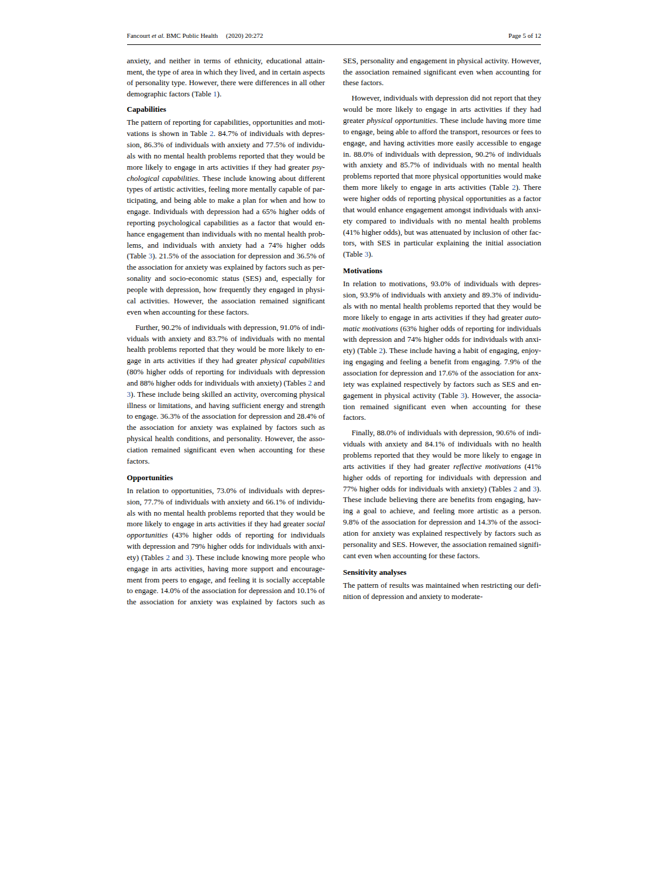Fancourt et al. BMC Public Health (2020) 20:272
Page 5 of 12
anxiety, and neither in terms of ethnicity, educational attainment, the type of area in which they lived, and in certain aspects of personality type. However, there were differences in all other demographic factors (Table 1).
Capabilities
The pattern of reporting for capabilities, opportunities and motivations is shown in Table 2. 84.7% of individuals with depression, 86.3% of individuals with anxiety and 77.5% of individuals with no mental health problems reported that they would be more likely to engage in arts activities if they had greater psychological capabilities. These include knowing about different types of artistic activities, feeling more mentally capable of participating, and being able to make a plan for when and how to engage. Individuals with depression had a 65% higher odds of reporting psychological capabilities as a factor that would enhance engagement than individuals with no mental health problems, and individuals with anxiety had a 74% higher odds (Table 3). 21.5% of the association for depression and 36.5% of the association for anxiety was explained by factors such as personality and socio-economic status (SES) and, especially for people with depression, how frequently they engaged in physical activities. However, the association remained significant even when accounting for these factors.
Further, 90.2% of individuals with depression, 91.0% of individuals with anxiety and 83.7% of individuals with no mental health problems reported that they would be more likely to engage in arts activities if they had greater physical capabilities (80% higher odds of reporting for individuals with depression and 88% higher odds for individuals with anxiety) (Tables 2 and 3). These include being skilled an activity, overcoming physical illness or limitations, and having sufficient energy and strength to engage. 36.3% of the association for depression and 28.4% of the association for anxiety was explained by factors such as physical health conditions, and personality. However, the association remained significant even when accounting for these factors.
Opportunities
In relation to opportunities, 73.0% of individuals with depression, 77.7% of individuals with anxiety and 66.1% of individuals with no mental health problems reported that they would be more likely to engage in arts activities if they had greater social opportunities (43% higher odds of reporting for individuals with depression and 79% higher odds for individuals with anxiety) (Tables 2 and 3). These include knowing more people who engage in arts activities, having more support and encouragement from peers to engage, and feeling it is socially acceptable to engage. 14.0% of the association for depression and 10.1% of the association for anxiety was explained by factors such as SES, personality and engagement in physical activity. However, the association remained significant even when accounting for these factors.
However, individuals with depression did not report that they would be more likely to engage in arts activities if they had greater physical opportunities. These include having more time to engage, being able to afford the transport, resources or fees to engage, and having activities more easily accessible to engage in. 88.0% of individuals with depression, 90.2% of individuals with anxiety and 85.7% of individuals with no mental health problems reported that more physical opportunities would make them more likely to engage in arts activities (Table 2). There were higher odds of reporting physical opportunities as a factor that would enhance engagement amongst individuals with anxiety compared to individuals with no mental health problems (41% higher odds), but was attenuated by inclusion of other factors, with SES in particular explaining the initial association (Table 3).
Motivations
In relation to motivations, 93.0% of individuals with depression, 93.9% of individuals with anxiety and 89.3% of individuals with no mental health problems reported that they would be more likely to engage in arts activities if they had greater automatic motivations (63% higher odds of reporting for individuals with depression and 74% higher odds for individuals with anxiety) (Table 2). These include having a habit of engaging, enjoying engaging and feeling a benefit from engaging. 7.9% of the association for depression and 17.6% of the association for anxiety was explained respectively by factors such as SES and engagement in physical activity (Table 3). However, the association remained significant even when accounting for these factors.
Finally, 88.0% of individuals with depression, 90.6% of individuals with anxiety and 84.1% of individuals with no health problems reported that they would be more likely to engage in arts activities if they had greater reflective motivations (41% higher odds of reporting for individuals with depression and 77% higher odds for individuals with anxiety) (Tables 2 and 3). These include believing there are benefits from engaging, having a goal to achieve, and feeling more artistic as a person. 9.8% of the association for depression and 14.3% of the association for anxiety was explained respectively by factors such as personality and SES. However, the association remained significant even when accounting for these factors.
Sensitivity analyses
The pattern of results was maintained when restricting our definition of depression and anxiety to moderate-